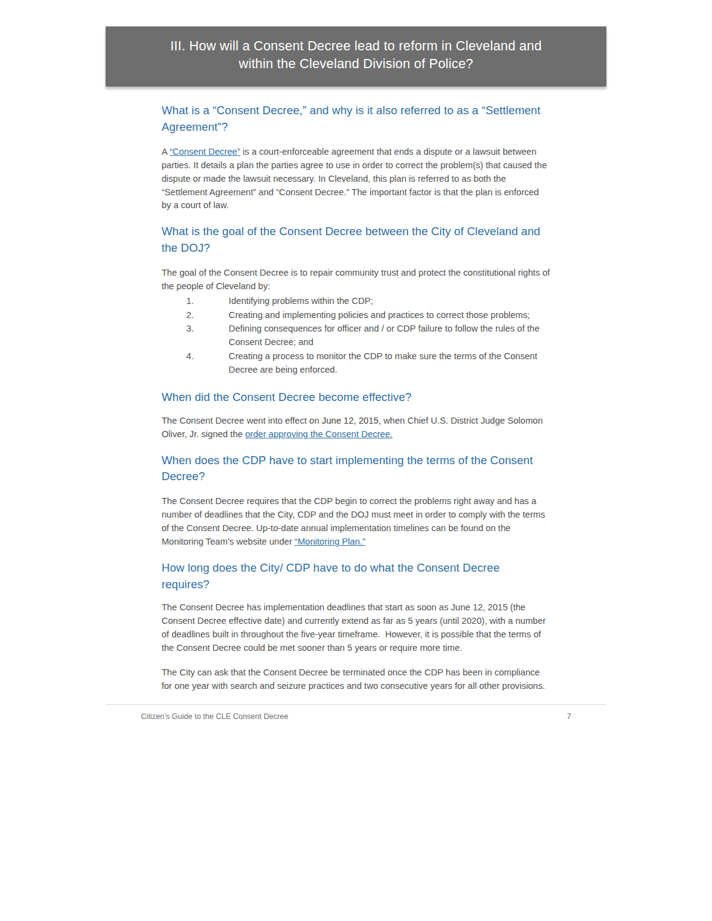III. How will a Consent Decree lead to reform in Cleveland and
within the Cleveland Division of Police?
What is a “Consent Decree,” and why is it also referred to as a “Settlement Agreement”?
A “Consent Decree” is a court-enforceable agreement that ends a dispute or a lawsuit between parties. It details a plan the parties agree to use in order to correct the problem(s) that caused the dispute or made the lawsuit necessary. In Cleveland, this plan is referred to as both the “Settlement Agreement” and “Consent Decree.” The important factor is that the plan is enforced by a court of law.
What is the goal of the Consent Decree between the City of Cleveland and the DOJ?
The goal of the Consent Decree is to repair community trust and protect the constitutional rights of the people of Cleveland by:
Identifying problems within the CDP;
Creating and implementing policies and practices to correct those problems;
Defining consequences for officer and / or CDP failure to follow the rules of the Consent Decree; and
Creating a process to monitor the CDP to make sure the terms of the Consent Decree are being enforced.
When did the Consent Decree become effective?
The Consent Decree went into effect on June 12, 2015, when Chief U.S. District Judge Solomon Oliver, Jr. signed the order approving the Consent Decree.
When does the CDP have to start implementing the terms of the Consent Decree?
The Consent Decree requires that the CDP begin to correct the problems right away and has a number of deadlines that the City, CDP and the DOJ must meet in order to comply with the terms of the Consent Decree. Up-to-date annual implementation timelines can be found on the Monitoring Team’s website under “Monitoring Plan.”
How long does the City/ CDP have to do what the Consent Decree requires?
The Consent Decree has implementation deadlines that start as soon as June 12, 2015 (the Consent Decree effective date) and currently extend as far as 5 years (until 2020), with a number of deadlines built in throughout the five-year timeframe. However, it is possible that the terms of the Consent Decree could be met sooner than 5 years or require more time.
The City can ask that the Consent Decree be terminated once the CDP has been in compliance for one year with search and seizure practices and two consecutive years for all other provisions.
Citizen’s Guide to the CLE Consent Decree
7